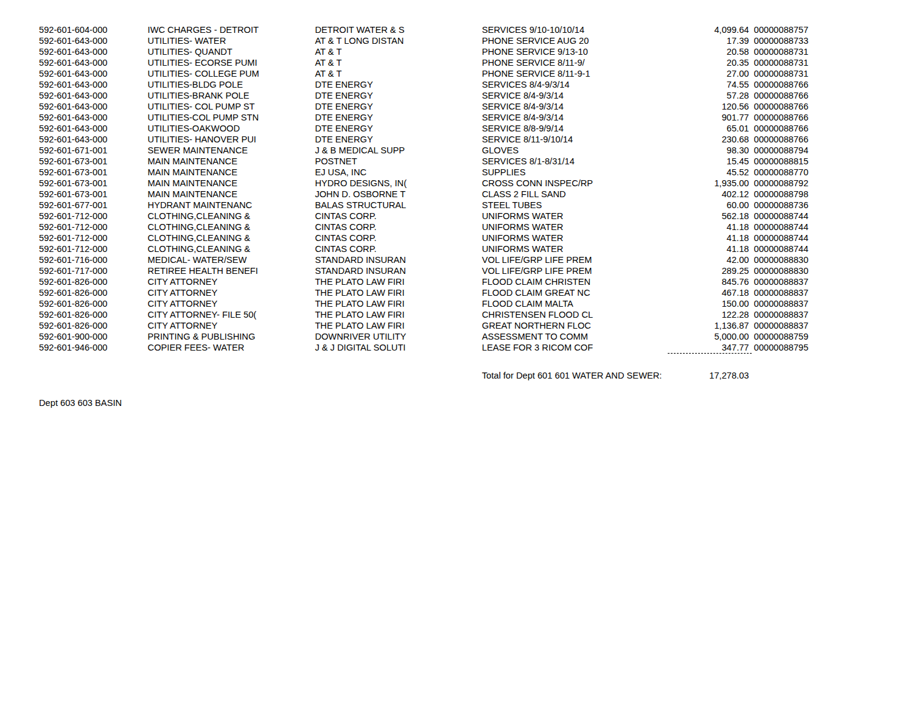| 592-601-604-000 | IWC CHARGES - DETROIT | DETROIT WATER & S | SERVICES 9/10-10/10/14 | 4,099.64 | 00000088757 |
| 592-601-643-000 | UTILITIES- WATER | AT & T LONG DISTAN | PHONE SERVICE AUG 20 | 17.39 | 00000088733 |
| 592-601-643-000 | UTILITIES- QUANDT | AT & T | PHONE SERVICE 9/13-10 | 20.58 | 00000088731 |
| 592-601-643-000 | UTILITIES- ECORSE PUMI | AT & T | PHONE SERVICE 8/11-9/ | 20.35 | 00000088731 |
| 592-601-643-000 | UTILITIES- COLLEGE PUM | AT & T | PHONE SERVICE 8/11-9-1 | 27.00 | 00000088731 |
| 592-601-643-000 | UTILITIES-BLDG POLE | DTE ENERGY | SERVICES 8/4-9/3/14 | 74.55 | 00000088766 |
| 592-601-643-000 | UTILITIES-BRANK POLE | DTE ENERGY | SERVICE 8/4-9/3/14 | 57.28 | 00000088766 |
| 592-601-643-000 | UTILITIES- COL PUMP ST | DTE ENERGY | SERVICE 8/4-9/3/14 | 120.56 | 00000088766 |
| 592-601-643-000 | UTILITIES-COL PUMP STN | DTE ENERGY | SERVICE 8/4-9/3/14 | 901.77 | 00000088766 |
| 592-601-643-000 | UTILITIES-OAKWOOD | DTE ENERGY | SERVICE 8/8-9/9/14 | 65.01 | 00000088766 |
| 592-601-643-000 | UTILITIES- HANOVER PUI | DTE ENERGY | SERVICE 8/11-9/10/14 | 230.68 | 00000088766 |
| 592-601-671-001 | SEWER MAINTENANCE | J & B MEDICAL SUPP | GLOVES | 98.30 | 00000088794 |
| 592-601-673-001 | MAIN MAINTENANCE | POSTNET | SERVICES 8/1-8/31/14 | 15.45 | 00000088815 |
| 592-601-673-001 | MAIN MAINTENANCE | EJ USA, INC | SUPPLIES | 45.52 | 00000088770 |
| 592-601-673-001 | MAIN MAINTENANCE | HYDRO DESIGNS, IN( | CROSS CONN INSPEC/RP | 1,935.00 | 00000088792 |
| 592-601-673-001 | MAIN MAINTENANCE | JOHN D. OSBORNE T | CLASS 2 FILL SAND | 402.12 | 00000088798 |
| 592-601-677-001 | HYDRANT MAINTENANC | BALAS STRUCTURAL | STEEL TUBES | 60.00 | 00000088736 |
| 592-601-712-000 | CLOTHING,CLEANING & | CINTAS CORP. | UNIFORMS WATER | 562.18 | 00000088744 |
| 592-601-712-000 | CLOTHING,CLEANING & | CINTAS CORP. | UNIFORMS WATER | 41.18 | 00000088744 |
| 592-601-712-000 | CLOTHING,CLEANING & | CINTAS CORP. | UNIFORMS WATER | 41.18 | 00000088744 |
| 592-601-712-000 | CLOTHING,CLEANING & | CINTAS CORP. | UNIFORMS WATER | 41.18 | 00000088744 |
| 592-601-716-000 | MEDICAL- WATER/SEW | STANDARD INSURAN | VOL LIFE/GRP LIFE PREM | 42.00 | 00000088830 |
| 592-601-717-000 | RETIREE HEALTH BENEFI | STANDARD INSURAN | VOL LIFE/GRP LIFE PREM | 289.25 | 00000088830 |
| 592-601-826-000 | CITY ATTORNEY | THE PLATO LAW FIRI | FLOOD CLAIM CHRISTEN | 845.76 | 00000088837 |
| 592-601-826-000 | CITY ATTORNEY | THE PLATO LAW FIRI | FLOOD CLAIM GREAT NC | 467.18 | 00000088837 |
| 592-601-826-000 | CITY ATTORNEY | THE PLATO LAW FIRI | FLOOD CLAIM MALTA | 150.00 | 00000088837 |
| 592-601-826-000 | CITY ATTORNEY- FILE 50( | THE PLATO LAW FIRI | CHRISTENSEN FLOOD CL | 122.28 | 00000088837 |
| 592-601-826-000 | CITY ATTORNEY | THE PLATO LAW FIRI | GREAT NORTHERN FLOC | 1,136.87 | 00000088837 |
| 592-601-900-000 | PRINTING & PUBLISHING | DOWNRIVER UTILITY | ASSESSMENT TO COMM | 5,000.00 | 00000088759 |
| 592-601-946-000 | COPIER FEES- WATER | J & J DIGITAL SOLUTI | LEASE FOR 3 RICOM COF | 347.77 | 00000088795 |
| | | | Total for Dept 601 601 WATER AND SEWER: | 17,278.03 | |
| Dept 603 603 BASIN |